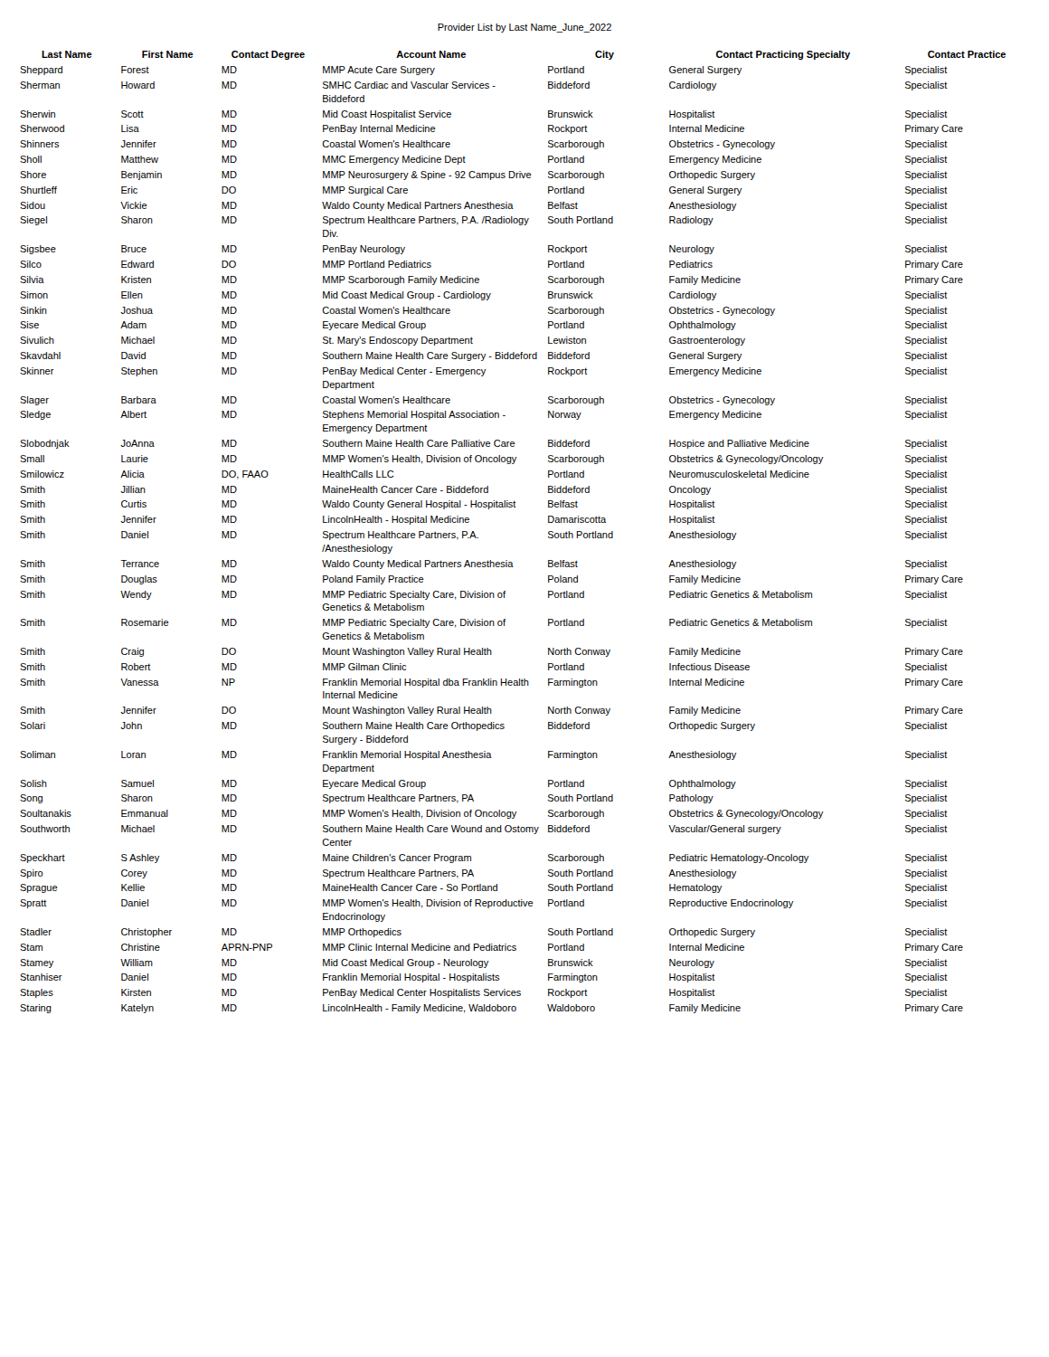Provider List by Last Name_June_2022
| Last Name | First Name | Contact Degree | Account Name | City | Contact Practicing Specialty | Contact Practice |
| --- | --- | --- | --- | --- | --- | --- |
| Sheppard | Forest | MD | MMP Acute Care Surgery | Portland | General Surgery | Specialist |
| Sherman | Howard | MD | SMHC Cardiac and Vascular Services - Biddeford | Biddeford | Cardiology | Specialist |
| Sherwin | Scott | MD | Mid Coast Hospitalist Service | Brunswick | Hospitalist | Specialist |
| Sherwood | Lisa | MD | PenBay Internal Medicine | Rockport | Internal Medicine | Primary Care |
| Shinners | Jennifer | MD | Coastal Women's Healthcare | Scarborough | Obstetrics - Gynecology | Specialist |
| Sholl | Matthew | MD | MMC Emergency Medicine Dept | Portland | Emergency Medicine | Specialist |
| Shore | Benjamin | MD | MMP Neurosurgery & Spine - 92 Campus Drive | Scarborough | Orthopedic Surgery | Specialist |
| Shurtleff | Eric | DO | MMP Surgical Care | Portland | General Surgery | Specialist |
| Sidou | Vickie | MD | Waldo County Medical Partners Anesthesia | Belfast | Anesthesiology | Specialist |
| Siegel | Sharon | MD | Spectrum Healthcare Partners, P.A. /Radiology Div. | South Portland | Radiology | Specialist |
| Sigsbee | Bruce | MD | PenBay Neurology | Rockport | Neurology | Specialist |
| Silco | Edward | DO | MMP Portland Pediatrics | Portland | Pediatrics | Primary Care |
| Silvia | Kristen | MD | MMP Scarborough Family Medicine | Scarborough | Family Medicine | Primary Care |
| Simon | Ellen | MD | Mid Coast Medical Group - Cardiology | Brunswick | Cardiology | Specialist |
| Sinkin | Joshua | MD | Coastal Women's Healthcare | Scarborough | Obstetrics - Gynecology | Specialist |
| Sise | Adam | MD | Eyecare Medical Group | Portland | Ophthalmology | Specialist |
| Sivulich | Michael | MD | St. Mary's Endoscopy Department | Lewiston | Gastroenterology | Specialist |
| Skavdahl | David | MD | Southern Maine Health Care Surgery - Biddeford | Biddeford | General Surgery | Specialist |
| Skinner | Stephen | MD | PenBay Medical Center - Emergency Department | Rockport | Emergency Medicine | Specialist |
| Slager | Barbara | MD | Coastal Women's Healthcare | Scarborough | Obstetrics - Gynecology | Specialist |
| Sledge | Albert | MD | Stephens Memorial Hospital Association - Emergency Department | Norway | Emergency Medicine | Specialist |
| Slobodnjak | JoAnna | MD | Southern Maine Health Care Palliative Care | Biddeford | Hospice and Palliative Medicine | Specialist |
| Small | Laurie | MD | MMP Women's Health, Division of Oncology | Scarborough | Obstetrics & Gynecology/Oncology | Specialist |
| Smilowicz | Alicia | DO, FAAO | HealthCalls LLC | Portland | Neuromusculoskeletal Medicine | Specialist |
| Smith | Jillian | MD | MaineHealth Cancer Care - Biddeford | Biddeford | Oncology | Specialist |
| Smith | Curtis | MD | Waldo County General Hospital - Hospitalist | Belfast | Hospitalist | Specialist |
| Smith | Jennifer | MD | LincolnHealth - Hospital Medicine | Damariscotta | Hospitalist | Specialist |
| Smith | Daniel | MD | Spectrum Healthcare Partners, P.A. /Anesthesiology | South Portland | Anesthesiology | Specialist |
| Smith | Terrance | MD | Waldo County Medical Partners Anesthesia | Belfast | Anesthesiology | Specialist |
| Smith | Douglas | MD | Poland Family Practice | Poland | Family Medicine | Primary Care |
| Smith | Wendy | MD | MMP Pediatric Specialty Care, Division of Genetics & Metabolism | Portland | Pediatric Genetics & Metabolism | Specialist |
| Smith | Rosemarie | MD | MMP Pediatric Specialty Care, Division of Genetics & Metabolism | Portland | Pediatric Genetics & Metabolism | Specialist |
| Smith | Craig | DO | Mount Washington Valley Rural Health | North Conway | Family Medicine | Primary Care |
| Smith | Robert | MD | MMP Gilman Clinic | Portland | Infectious Disease | Specialist |
| Smith | Vanessa | NP | Franklin Memorial Hospital dba Franklin Health Internal Medicine | Farmington | Internal Medicine | Primary Care |
| Smith | Jennifer | DO | Mount Washington Valley Rural Health | North Conway | Family Medicine | Primary Care |
| Solari | John | MD | Southern Maine Health Care Orthopedics Surgery - Biddeford | Biddeford | Orthopedic Surgery | Specialist |
| Soliman | Loran | MD | Franklin Memorial Hospital Anesthesia Department | Farmington | Anesthesiology | Specialist |
| Solish | Samuel | MD | Eyecare Medical Group | Portland | Ophthalmology | Specialist |
| Song | Sharon | MD | Spectrum Healthcare Partners, PA | South Portland | Pathology | Specialist |
| Soultanakis | Emmanual | MD | MMP Women's Health, Division of Oncology | Scarborough | Obstetrics & Gynecology/Oncology | Specialist |
| Southworth | Michael | MD | Southern Maine Health Care Wound and Ostomy Center | Biddeford | Vascular/General surgery | Specialist |
| Speckhart | S Ashley | MD | Maine Children's Cancer Program | Scarborough | Pediatric Hematology-Oncology | Specialist |
| Spiro | Corey | MD | Spectrum Healthcare Partners, PA | South Portland | Anesthesiology | Specialist |
| Sprague | Kellie | MD | MaineHealth Cancer Care - So Portland | South Portland | Hematology | Specialist |
| Spratt | Daniel | MD | MMP Women's Health, Division of Reproductive Endocrinology | Portland | Reproductive Endocrinology | Specialist |
| Stadler | Christopher | MD | MMP Orthopedics | South Portland | Orthopedic Surgery | Specialist |
| Stam | Christine | APRN-PNP | MMP Clinic Internal Medicine and Pediatrics | Portland | Internal Medicine | Primary Care |
| Stamey | William | MD | Mid Coast Medical Group - Neurology | Brunswick | Neurology | Specialist |
| Stanhiser | Daniel | MD | Franklin Memorial Hospital - Hospitalists | Farmington | Hospitalist | Specialist |
| Staples | Kirsten | MD | PenBay Medical Center Hospitalists Services | Rockport | Hospitalist | Specialist |
| Staring | Katelyn | MD | LincolnHealth - Family Medicine, Waldoboro | Waldoboro | Family Medicine | Primary Care |